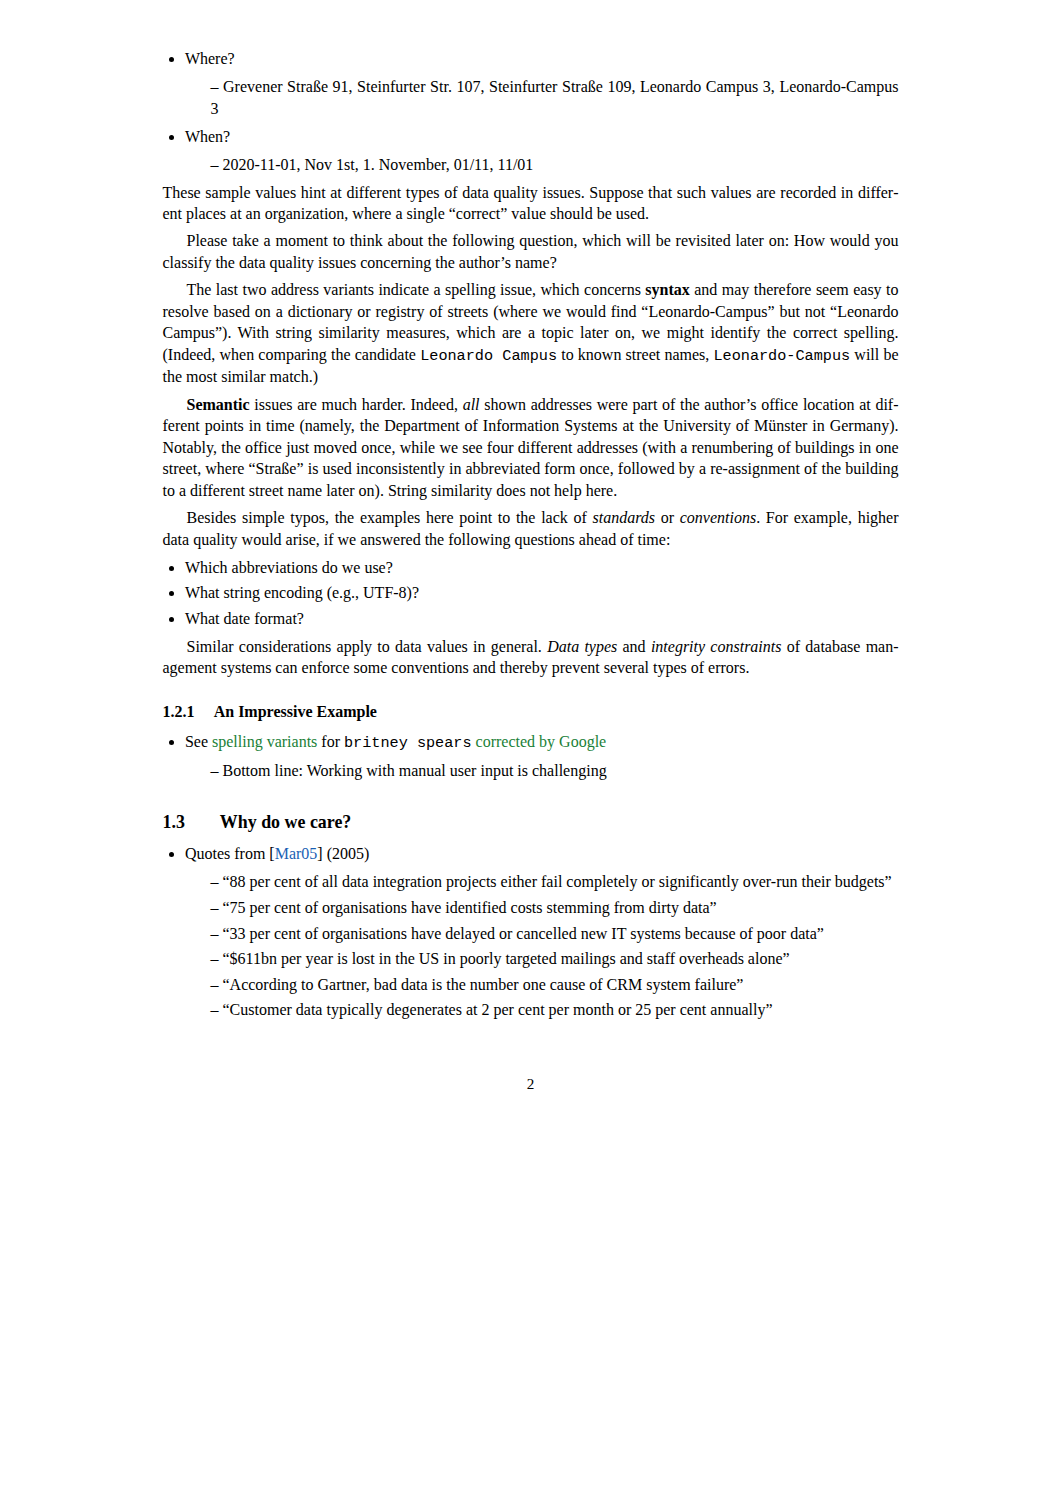Where?
Grevener Straße 91, Steinfurter Str. 107, Steinfurter Straße 109, Leonardo Campus 3, Leonardo-Campus 3
When?
2020-11-01, Nov 1st, 1. November, 01/11, 11/01
These sample values hint at different types of data quality issues. Suppose that such values are recorded in different places at an organization, where a single “correct” value should be used.
Please take a moment to think about the following question, which will be revisited later on: How would you classify the data quality issues concerning the author’s name?
The last two address variants indicate a spelling issue, which concerns syntax and may therefore seem easy to resolve based on a dictionary or registry of streets (where we would find “Leonardo-Campus” but not “Leonardo Campus”). With string similarity measures, which are a topic later on, we might identify the correct spelling. (Indeed, when comparing the candidate Leonardo Campus to known street names, Leonardo-Campus will be the most similar match.)
Semantic issues are much harder. Indeed, all shown addresses were part of the author’s office location at different points in time (namely, the Department of Information Systems at the University of Münster in Germany). Notably, the office just moved once, while we see four different addresses (with a renumbering of buildings in one street, where “Straße” is used inconsistently in abbreviated form once, followed by a re-assignment of the building to a different street name later on). String similarity does not help here.
Besides simple typos, the examples here point to the lack of standards or conventions. For example, higher data quality would arise, if we answered the following questions ahead of time:
Which abbreviations do we use?
What string encoding (e.g., UTF-8)?
What date format?
Similar considerations apply to data values in general. Data types and integrity constraints of database management systems can enforce some conventions and thereby prevent several types of errors.
1.2.1 An Impressive Example
See spelling variants for britney spears corrected by Google
Bottom line: Working with manual user input is challenging
1.3 Why do we care?
Quotes from [Mar05] (2005)
“88 per cent of all data integration projects either fail completely or significantly over-run their budgets”
“75 per cent of organisations have identified costs stemming from dirty data”
“33 per cent of organisations have delayed or cancelled new IT systems because of poor data”
“$611bn per year is lost in the US in poorly targeted mailings and staff overheads alone”
“According to Gartner, bad data is the number one cause of CRM system failure”
“Customer data typically degenerates at 2 per cent per month or 25 per cent annually”
2